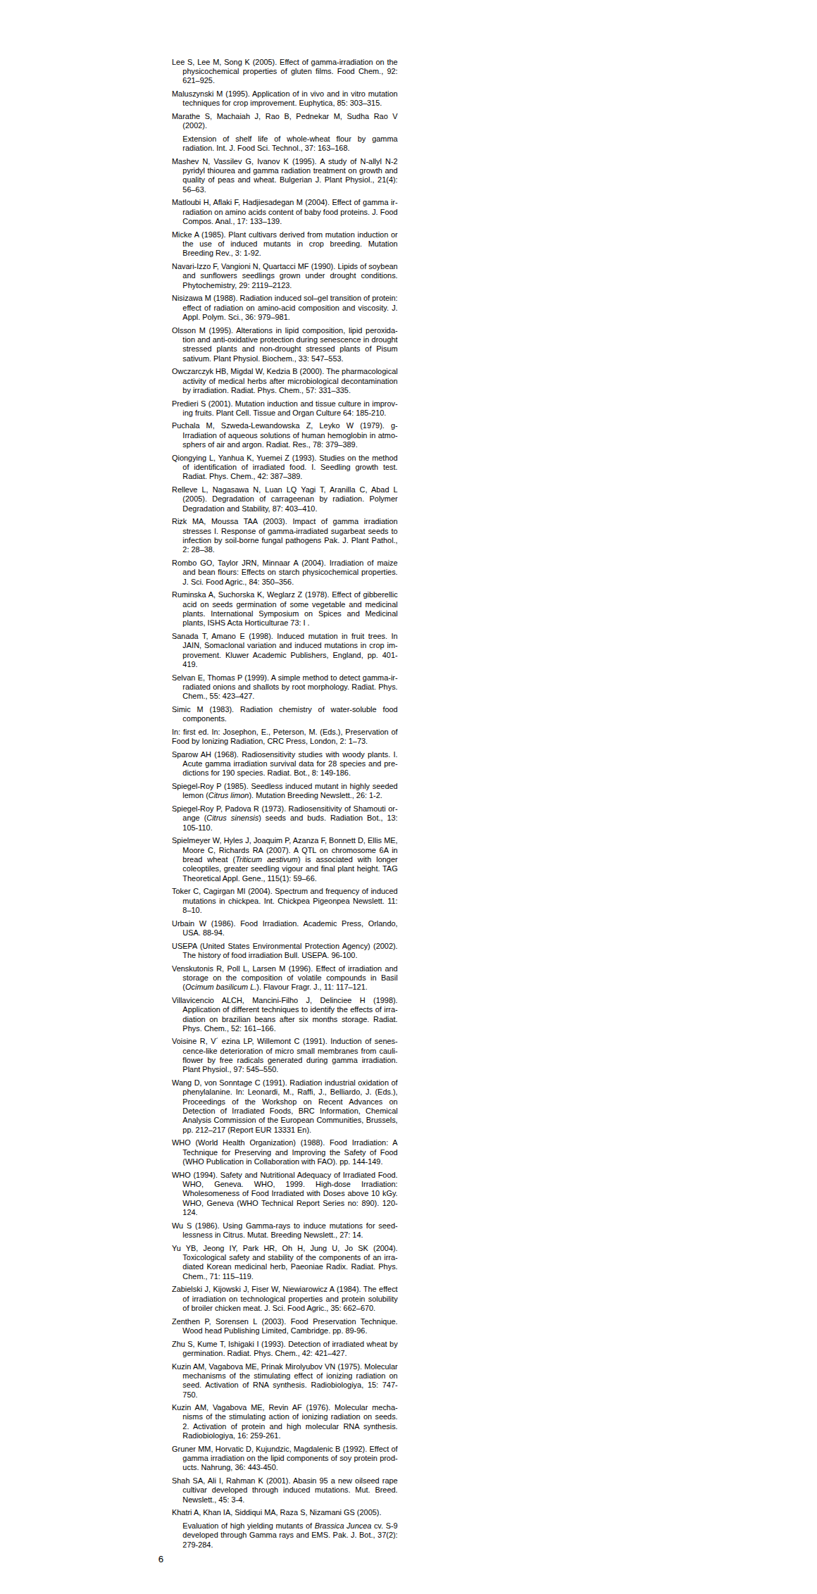Lee S, Lee M, Song K (2005). Effect of gamma-irradiation on the physicochemical properties of gluten films. Food Chem., 92: 621–925.
Maluszynski M (1995). Application of in vivo and in vitro mutation techniques for crop improvement. Euphytica, 85: 303–315.
Marathe S, Machaiah J, Rao B, Pednekar M, Sudha Rao V (2002).
Extension of shelf life of whole-wheat flour by gamma radiation. Int. J. Food Sci. Technol., 37: 163–168.
Mashev N, Vassilev G, Ivanov K (1995). A study of N-allyl N-2 pyridyl thiourea and gamma radiation treatment on growth and quality of peas and wheat. Bulgerian J. Plant Physiol., 21(4): 56–63.
Matloubi H, Aflaki F, Hadjiesadegan M (2004). Effect of gamma irradiation on amino acids content of baby food proteins. J. Food Compos. Anal., 17: 133–139.
Micke A (1985). Plant cultivars derived from mutation induction or the use of induced mutants in crop breeding. Mutation Breeding Rev., 3: 1-92.
Navari-Izzo F, Vangioni N, Quartacci MF (1990). Lipids of soybean and sunflowers seedlings grown under drought conditions. Phytochemistry, 29: 2119–2123.
Nisizawa M (1988). Radiation induced sol–gel transition of protein: effect of radiation on amino-acid composition and viscosity. J. Appl. Polym. Sci., 36: 979–981.
Olsson M (1995). Alterations in lipid composition, lipid peroxidation and anti-oxidative protection during senescence in drought stressed plants and non-drought stressed plants of Pisum sativum. Plant Physiol. Biochem., 33: 547–553.
Owczarczyk HB, Migdal W, Kedzia B (2000). The pharmacological activity of medical herbs after microbiological decontamination by irradiation. Radiat. Phys. Chem., 57: 331–335.
Predieri S (2001). Mutation induction and tissue culture in improving fruits. Plant Cell. Tissue and Organ Culture 64: 185-210.
Puchala M, Szweda-Lewandowska Z, Leyko W (1979). g-Irradiation of aqueous solutions of human hemoglobin in atmosphers of air and argon. Radiat. Res., 78: 379–389.
Qiongying L, Yanhua K, Yuemei Z (1993). Studies on the method of identification of irradiated food. I. Seedling growth test. Radiat. Phys. Chem., 42: 387–389.
Relleve L, Nagasawa N, Luan LQ Yagi T, Aranilla C, Abad L (2005). Degradation of carrageenan by radiation. Polymer Degradation and Stability, 87: 403–410.
Rizk MA, Moussa TAA (2003). Impact of gamma irradiation stresses I. Response of gamma-irradiated sugarbeat seeds to infection by soil-borne fungal pathogens Pak. J. Plant Pathol., 2: 28–38.
Rombo GO, Taylor JRN, Minnaar A (2004). Irradiation of maize and bean flours: Effects on starch physicochemical properties. J. Sci. Food Agric., 84: 350–356.
Ruminska A, Suchorska K, Weglarz Z (1978). Effect of gibberellic acid on seeds germination of some vegetable and medicinal plants. International Symposium on Spices and Medicinal plants, ISHS Acta Horticulturae 73: I .
Sanada T, Amano E (1998). Induced mutation in fruit trees. In JAIN, Somaclonal variation and induced mutations in crop improvement. Kluwer Academic Publishers, England, pp. 401- 419.
Selvan E, Thomas P (1999). A simple method to detect gamma-irradiated onions and shallots by root morphology. Radiat. Phys. Chem., 55: 423–427.
Simic M (1983). Radiation chemistry of water-soluble food components.
In: first ed. In: Josephon, E., Peterson, M. (Eds.), Preservation of Food by Ionizing Radiation, CRC Press, London, 2: 1–73.
Sparow AH (1968). Radiosensitivity studies with woody plants. I. Acute gamma irradiation survival data for 28 species and predictions for 190 species. Radiat. Bot., 8: 149-186.
Spiegel-Roy P (1985). Seedless induced mutant in highly seeded lemon (Citrus limon). Mutation Breeding Newslett., 26: 1-2.
Spiegel-Roy P, Padova R (1973). Radiosensitivity of Shamouti orange (Citrus sinensis) seeds and buds. Radiation Bot., 13: 105-110.
Spielmeyer W, Hyles J, Joaquim P, Azanza F, Bonnett D, Ellis ME, Moore C, Richards RA (2007). A QTL on chromosome 6A in bread wheat (Triticum aestivum) is associated with longer coleoptiles, greater seedling vigour and final plant height. TAG Theoretical Appl. Gene., 115(1): 59–66.
Toker C, Cagirgan MI (2004). Spectrum and frequency of induced mutations in chickpea. Int. Chickpea Pigeonpea Newslett. 11: 8–10.
Urbain W (1986). Food Irradiation. Academic Press, Orlando, USA. 88-94.
USEPA (United States Environmental Protection Agency) (2002). The history of food irradiation Bull. USEPA. 96-100.
Venskutonis R, Poll L, Larsen M (1996). Effect of irradiation and storage on the composition of volatile compounds in Basil (Ocimum basilicum L.). Flavour Fragr. J., 11: 117–121.
Villavicencio ALCH, Mancini-Filho J, Delinciee H (1998). Application of different techniques to identify the effects of irradiation on brazilian beans after six months storage. Radiat. Phys. Chem., 52: 161–166.
Voisine R, V´ ezina LP, Willemont C (1991). Induction of senescence-like deterioration of micro small membranes from cauliflower by free radicals generated during gamma irradiation. Plant Physiol., 97: 545–550.
Wang D, von Sonntage C (1991). Radiation industrial oxidation of phenylalanine. In: Leonardi, M., Raffi, J., Belliardo, J. (Eds.), Proceedings of the Workshop on Recent Advances on Detection of Irradiated Foods, BRC Information, Chemical Analysis Commission of the European Communities, Brussels, pp. 212–217 (Report EUR 13331 En).
WHO (World Health Organization) (1988). Food Irradiation: A Technique for Preserving and Improving the Safety of Food (WHO Publication in Collaboration with FAO). pp. 144-149.
WHO (1994). Safety and Nutritional Adequacy of Irradiated Food. WHO, Geneva. WHO, 1999. High-dose Irradiation: Wholesomeness of Food Irradiated with Doses above 10 kGy. WHO, Geneva (WHO Technical Report Series no: 890). 120-124.
Wu S (1986). Using Gamma-rays to induce mutations for seedlessness in Citrus. Mutat. Breeding Newslett., 27: 14.
Yu YB, Jeong IY, Park HR, Oh H, Jung U, Jo SK (2004). Toxicological safety and stability of the components of an irradiated Korean medicinal herb, Paeoniae Radix. Radiat. Phys. Chem., 71: 115–119.
Zabielski J, Kijowski J, Fiser W, Niewiarowicz A (1984). The effect of irradiation on technological properties and protein solubility of broiler chicken meat. J. Sci. Food Agric., 35: 662–670.
Zenthen P, Sorensen L (2003). Food Preservation Technique. Wood head Publishing Limited, Cambridge. pp. 89-96.
Zhu S, Kume T, Ishigaki I (1993). Detection of irradiated wheat by germination. Radiat. Phys. Chem., 42: 421–427.
Kuzin AM, Vagabova ME, Prinak Mirolyubov VN (1975). Molecular mechanisms of the stimulating effect of ionizing radiation on seed. Activation of RNA synthesis. Radiobiologiya, 15: 747-750.
Kuzin AM, Vagabova ME, Revin AF (1976). Molecular mechanisms of the stimulating action of ionizing radiation on seeds. 2. Activation of protein and high molecular RNA synthesis. Radiobiologiya, 16: 259-261.
Gruner MM, Horvatic D, Kujundzic, Magdalenic B (1992). Effect of gamma irradiation on the lipid components of soy protein products. Nahrung, 36: 443-450.
Shah SA, Ali I, Rahman K (2001). Abasin 95 a new oilseed rape cultivar developed through induced mutations. Mut. Breed. Newslett., 45: 3-4.
Khatri A, Khan IA, Siddiqui MA, Raza S, Nizamani GS (2005).
Evaluation of high yielding mutants of Brassica Juncea cv. S-9 developed through Gamma rays and EMS. Pak. J. Bot., 37(2): 279-284.
6